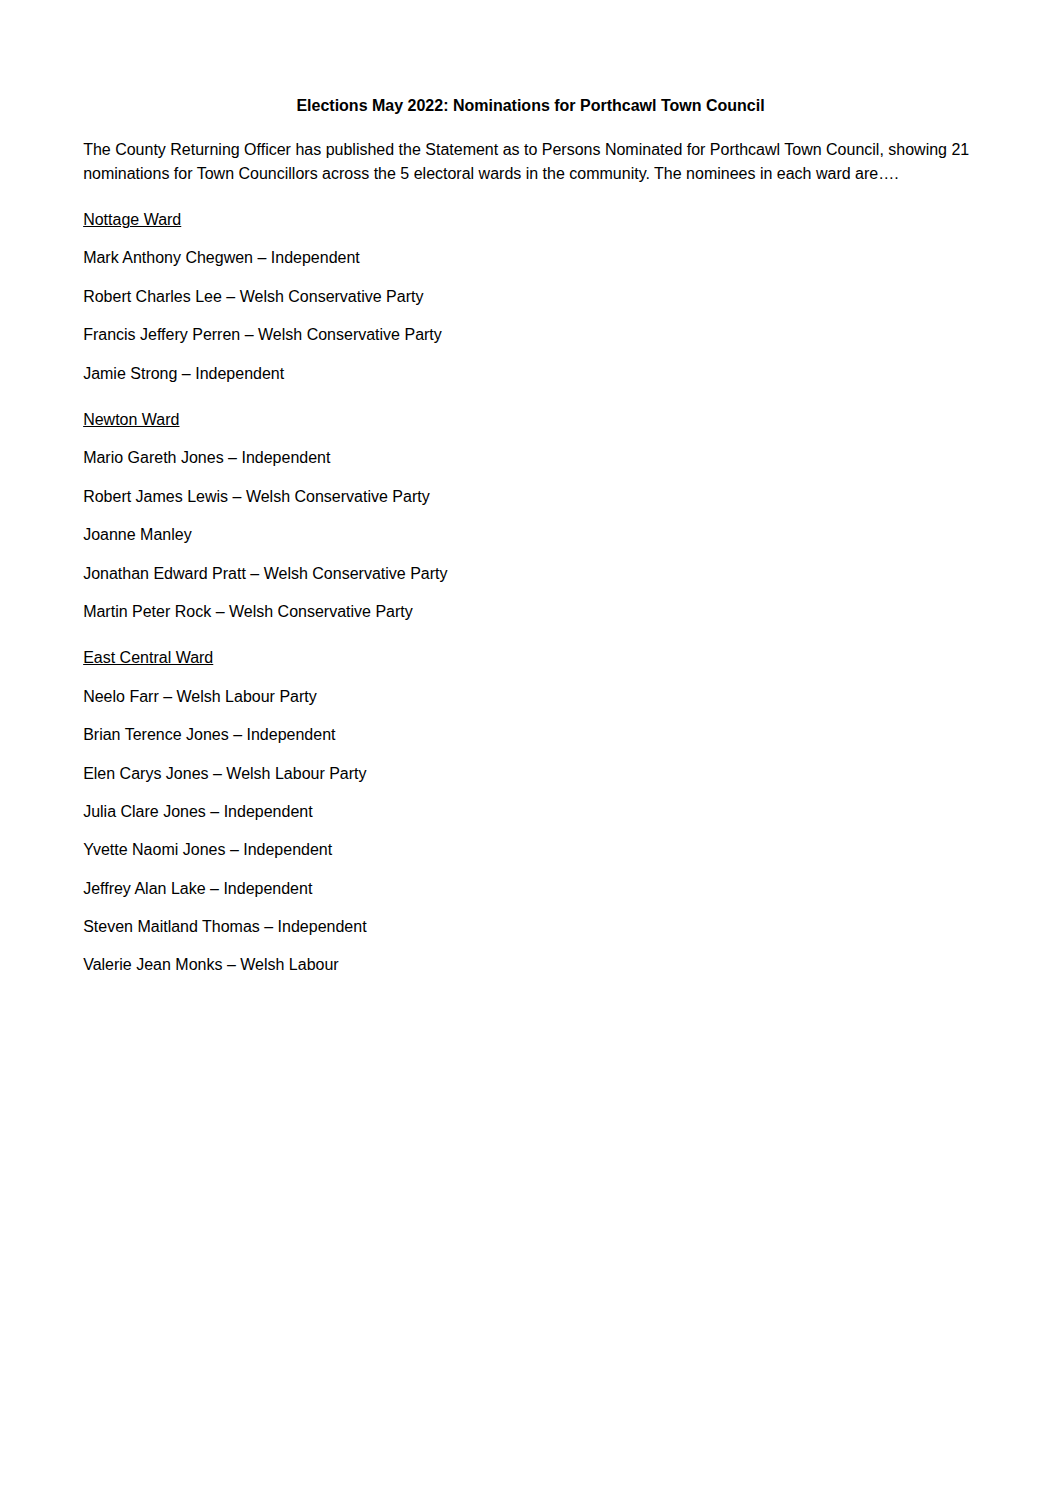Elections May 2022: Nominations for Porthcawl Town Council
The County Returning Officer has published the Statement as to Persons Nominated for Porthcawl Town Council, showing 21 nominations for Town Councillors across the 5 electoral wards in the community. The nominees in each ward are….
Nottage Ward
Mark Anthony Chegwen – Independent
Robert Charles Lee – Welsh Conservative Party
Francis Jeffery Perren – Welsh Conservative Party
Jamie Strong – Independent
Newton Ward
Mario Gareth Jones – Independent
Robert James Lewis – Welsh Conservative Party
Joanne Manley
Jonathan Edward Pratt – Welsh Conservative Party
Martin Peter Rock – Welsh Conservative Party
East Central Ward
Neelo Farr – Welsh Labour Party
Brian Terence Jones – Independent
Elen Carys Jones – Welsh Labour Party
Julia Clare Jones – Independent
Yvette Naomi Jones – Independent
Jeffrey Alan Lake – Independent
Steven Maitland Thomas – Independent
Valerie Jean Monks – Welsh Labour